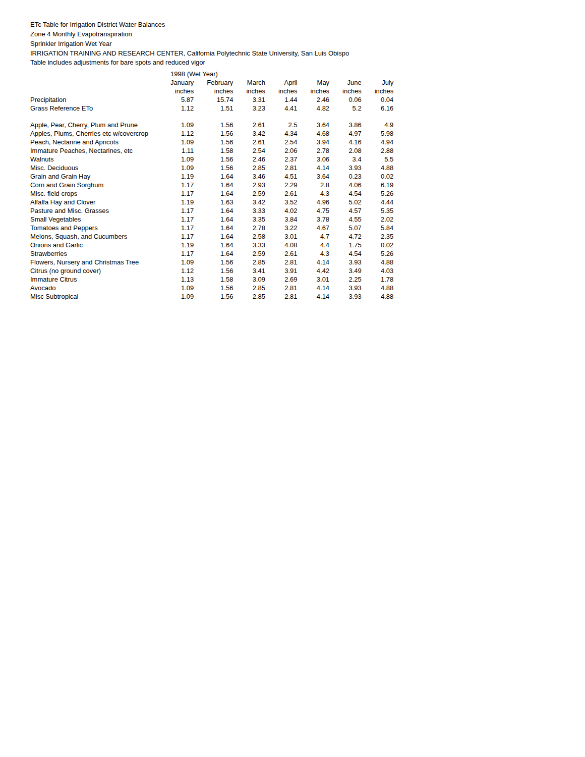ETc Table for Irrigation District Water Balances
Zone 4 Monthly Evapotranspiration
Sprinkler Irrigation Wet Year
IRRIGATION TRAINING AND RESEARCH CENTER, California Polytechnic State University, San Luis Obispo
Table includes adjustments for bare spots and reduced vigor
| | 1998 (Wet Year) |
| | January | February | March | April | May | June | July |
| | inches | inches | inches | inches | inches | inches | inches |
| Precipitation | 5.87 | 15.74 | 3.31 | 1.44 | 2.46 | 0.06 | 0.04 |
| Grass Reference ETo | 1.12 | 1.51 | 3.23 | 4.41 | 4.82 | 5.2 | 6.16 |
| Apple, Pear, Cherry, Plum and Prune | 1.09 | 1.56 | 2.61 | 2.5 | 3.64 | 3.86 | 4.9 |
| Apples, Plums, Cherries etc w/covercrop | 1.12 | 1.56 | 3.42 | 4.34 | 4.68 | 4.97 | 5.98 |
| Peach, Nectarine and Apricots | 1.09 | 1.56 | 2.61 | 2.54 | 3.94 | 4.16 | 4.94 |
| Immature Peaches, Nectarines, etc | 1.11 | 1.58 | 2.54 | 2.06 | 2.78 | 2.08 | 2.88 |
| Walnuts | 1.09 | 1.56 | 2.46 | 2.37 | 3.06 | 3.4 | 5.5 |
| Misc. Deciduous | 1.09 | 1.56 | 2.85 | 2.81 | 4.14 | 3.93 | 4.88 |
| Grain and Grain Hay | 1.19 | 1.64 | 3.46 | 4.51 | 3.64 | 0.23 | 0.02 |
| Corn and Grain Sorghum | 1.17 | 1.64 | 2.93 | 2.29 | 2.8 | 4.06 | 6.19 |
| Misc. field crops | 1.17 | 1.64 | 2.59 | 2.61 | 4.3 | 4.54 | 5.26 |
| Alfalfa Hay and Clover | 1.19 | 1.63 | 3.42 | 3.52 | 4.96 | 5.02 | 4.44 |
| Pasture and Misc. Grasses | 1.17 | 1.64 | 3.33 | 4.02 | 4.75 | 4.57 | 5.35 |
| Small Vegetables | 1.17 | 1.64 | 3.35 | 3.84 | 3.78 | 4.55 | 2.02 |
| Tomatoes and Peppers | 1.17 | 1.64 | 2.78 | 3.22 | 4.67 | 5.07 | 5.84 |
| Melons, Squash, and Cucumbers | 1.17 | 1.64 | 2.58 | 3.01 | 4.7 | 4.72 | 2.35 |
| Onions and Garlic | 1.19 | 1.64 | 3.33 | 4.08 | 4.4 | 1.75 | 0.02 |
| Strawberries | 1.17 | 1.64 | 2.59 | 2.61 | 4.3 | 4.54 | 5.26 |
| Flowers, Nursery and Christmas Tree | 1.09 | 1.56 | 2.85 | 2.81 | 4.14 | 3.93 | 4.88 |
| Citrus (no ground cover) | 1.12 | 1.56 | 3.41 | 3.91 | 4.42 | 3.49 | 4.03 |
| Immature Citrus | 1.13 | 1.58 | 3.09 | 2.69 | 3.01 | 2.25 | 1.78 |
| Avocado | 1.09 | 1.56 | 2.85 | 2.81 | 4.14 | 3.93 | 4.88 |
| Misc Subtropical | 1.09 | 1.56 | 2.85 | 2.81 | 4.14 | 3.93 | 4.88 |